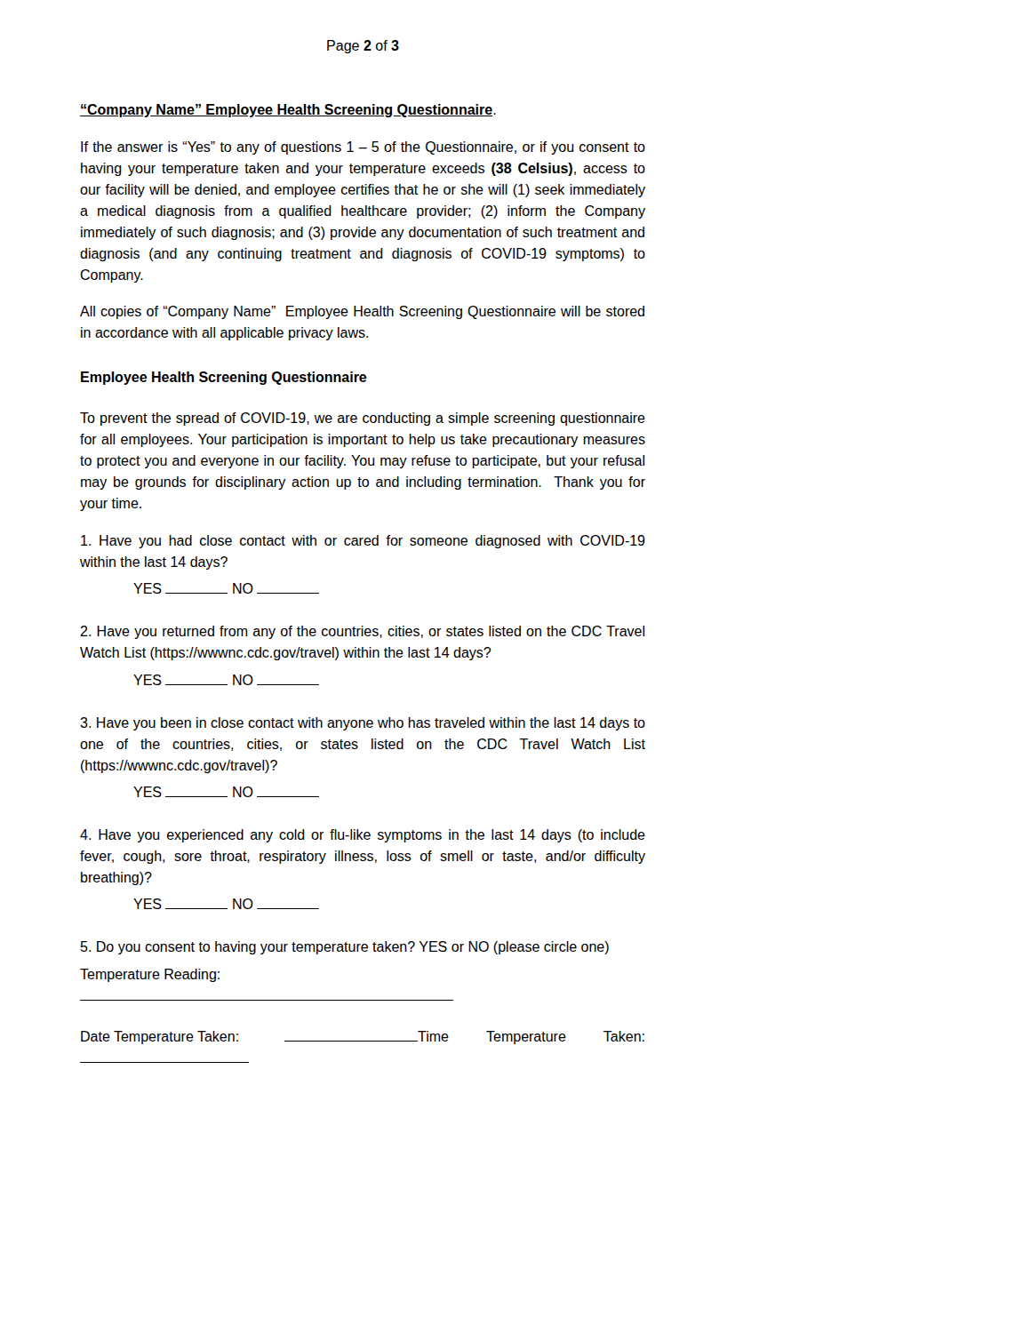Page 2 of 3
“Company Name” Employee Health Screening Questionnaire
.
If the answer is “Yes” to any of questions 1 – 5 of the Questionnaire, or if you consent to having your temperature taken and your temperature exceeds (38 Celsius), access to our facility will be denied, and employee certifies that he or she will (1) seek immediately a medical diagnosis from a qualified healthcare provider; (2) inform the Company immediately of such diagnosis; and (3) provide any documentation of such treatment and diagnosis (and any continuing treatment and diagnosis of COVID-19 symptoms) to Company.
All copies of “Company Name” Employee Health Screening Questionnaire will be stored in accordance with all applicable privacy laws.
Employee Health Screening Questionnaire
To prevent the spread of COVID-19, we are conducting a simple screening questionnaire for all employees. Your participation is important to help us take precautionary measures to protect you and everyone in our facility. You may refuse to participate, but your refusal may be grounds for disciplinary action up to and including termination. Thank you for your time.
1. Have you had close contact with or cared for someone diagnosed with COVID-19 within the last 14 days?
YES NO
2. Have you returned from any of the countries, cities, or states listed on the CDC Travel Watch List (https://wwwnc.cdc.gov/travel) within the last 14 days?
YES NO
3. Have you been in close contact with anyone who has traveled within the last 14 days to one of the countries, cities, or states listed on the CDC Travel Watch List (https://wwwnc.cdc.gov/travel)?
YES NO
4. Have you experienced any cold or flu-like symptoms in the last 14 days (to include fever, cough, sore throat, respiratory illness, loss of smell or taste, and/or difficulty breathing)?
YES NO
5. Do you consent to having your temperature taken? YES or NO (please circle one)
Temperature Reading:
Date Temperature Taken: Time Temperature Taken: